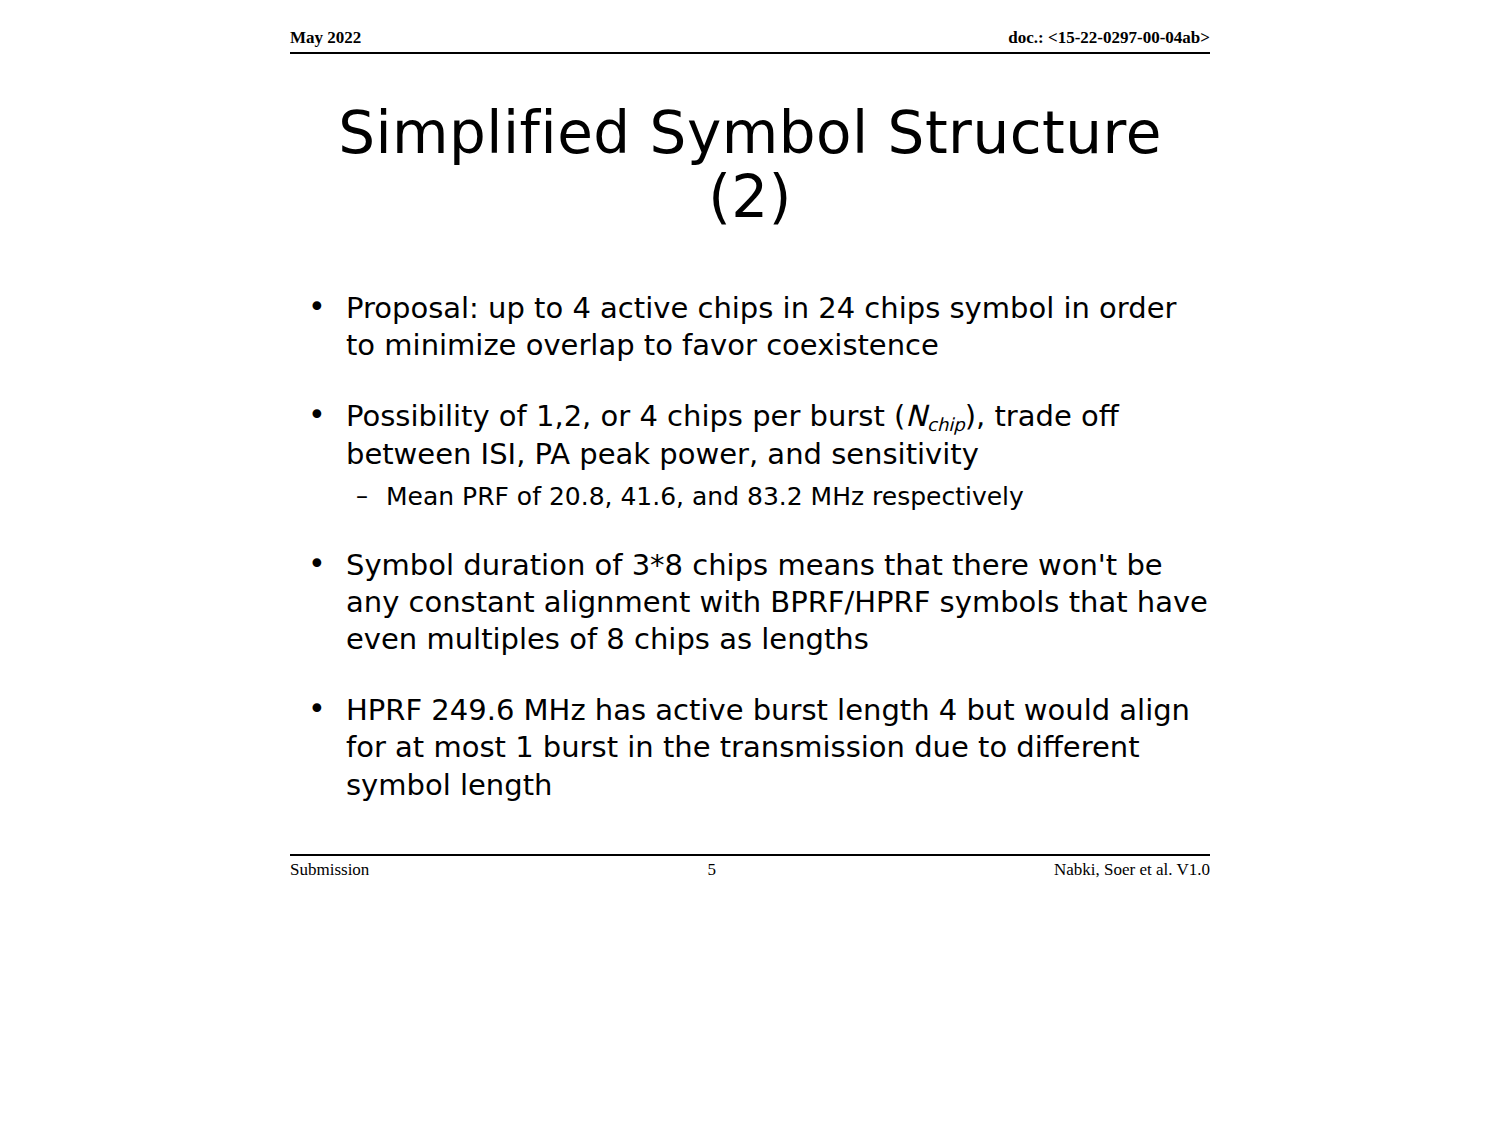May 2022 doc.: <15-22-0297-00-04ab>
Simplified Symbol Structure (2)
Proposal: up to 4 active chips in 24 chips symbol in order to minimize overlap to favor coexistence
Possibility of 1,2, or 4 chips per burst (Nchip), trade off between ISI, PA peak power, and sensitivity
Mean PRF of 20.8, 41.6, and 83.2 MHz respectively
Symbol duration of 3*8 chips means that there won't be any constant alignment with BPRF/HPRF symbols that have even multiples of 8 chips as lengths
HPRF 249.6 MHz has active burst length 4 but would align for at most 1 burst in the transmission due to different symbol length
Submission 5 Nabki, Soer et al. V1.0